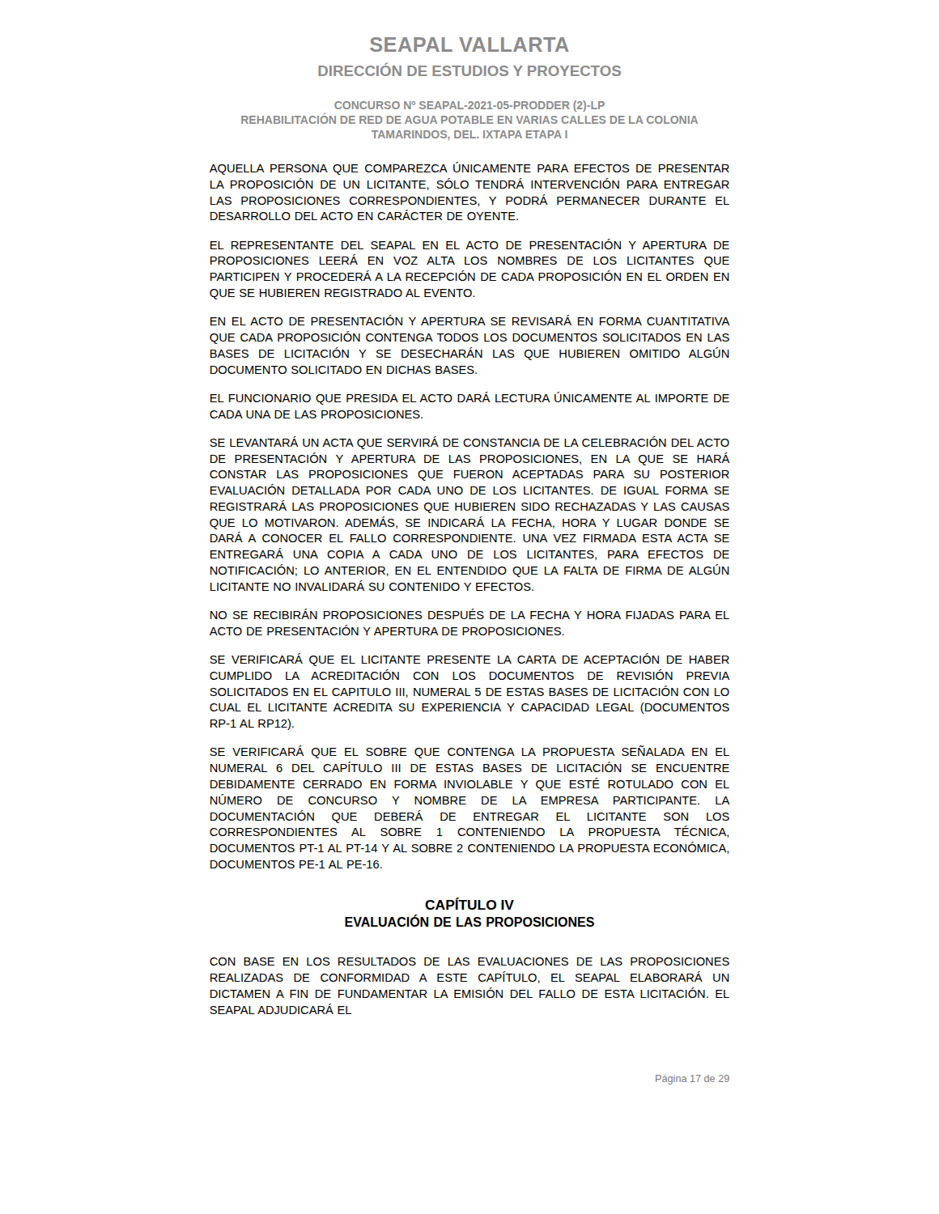SEAPAL VALLARTA
DIRECCIÓN DE ESTUDIOS Y PROYECTOS
CONCURSO Nº SEAPAL-2021-05-PRODDER (2)-LP
REHABILITACIÓN DE RED DE AGUA POTABLE EN VARIAS CALLES DE LA COLONIA
TAMARINDOS, DEL. IXTAPA ETAPA I
AQUELLA PERSONA QUE COMPAREZCA ÚNICAMENTE PARA EFECTOS DE PRESENTAR LA PROPOSICIÓN DE UN LICITANTE, SÓLO TENDRÁ INTERVENCIÓN PARA ENTREGAR LAS PROPOSICIONES CORRESPONDIENTES, Y PODRÁ PERMANECER DURANTE EL DESARROLLO DEL ACTO EN CARÁCTER DE OYENTE.
EL REPRESENTANTE DEL SEAPAL EN EL ACTO DE PRESENTACIÓN Y APERTURA DE PROPOSICIONES LEERÁ EN VOZ ALTA LOS NOMBRES DE LOS LICITANTES QUE PARTICIPEN Y PROCEDERÁ A LA RECEPCIÓN DE CADA PROPOSICIÓN EN EL ORDEN EN QUE SE HUBIEREN REGISTRADO AL EVENTO.
EN EL ACTO DE PRESENTACIÓN Y APERTURA SE REVISARÁ EN FORMA CUANTITATIVA QUE CADA PROPOSICIÓN CONTENGA TODOS LOS DOCUMENTOS SOLICITADOS EN LAS BASES DE LICITACIÓN Y SE DESECHARÁN LAS QUE HUBIEREN OMITIDO ALGÚN DOCUMENTO SOLICITADO EN DICHAS BASES.
EL FUNCIONARIO QUE PRESIDA EL ACTO DARÁ LECTURA ÚNICAMENTE AL IMPORTE DE CADA UNA DE LAS PROPOSICIONES.
SE LEVANTARÁ UN ACTA QUE SERVIRÁ DE CONSTANCIA DE LA CELEBRACIÓN DEL ACTO DE PRESENTACIÓN Y APERTURA DE LAS PROPOSICIONES, EN LA QUE SE HARÁ CONSTAR LAS PROPOSICIONES QUE FUERON ACEPTADAS PARA SU POSTERIOR EVALUACIÓN DETALLADA POR CADA UNO DE LOS LICITANTES. DE IGUAL FORMA SE REGISTRARÁ LAS PROPOSICIONES QUE HUBIEREN SIDO RECHAZADAS Y LAS CAUSAS QUE LO MOTIVARON. ADEMÁS, SE INDICARÁ LA FECHA, HORA Y LUGAR DONDE SE DARÁ A CONOCER EL FALLO CORRESPONDIENTE. UNA VEZ FIRMADA ESTA ACTA SE ENTREGARÁ UNA COPIA A CADA UNO DE LOS LICITANTES, PARA EFECTOS DE NOTIFICACIÓN; LO ANTERIOR, EN EL ENTENDIDO QUE LA FALTA DE FIRMA DE ALGÚN LICITANTE NO INVALIDARÁ SU CONTENIDO Y EFECTOS.
NO SE RECIBIRÁN PROPOSICIONES DESPUÉS DE LA FECHA Y HORA FIJADAS PARA EL ACTO DE PRESENTACIÓN Y APERTURA DE PROPOSICIONES.
SE VERIFICARÁ QUE EL LICITANTE PRESENTE LA CARTA DE ACEPTACIÓN DE HABER CUMPLIDO LA ACREDITACIÓN CON LOS DOCUMENTOS DE REVISIÓN PREVIA SOLICITADOS EN EL CAPITULO III, NUMERAL 5 DE ESTAS BASES DE LICITACIÓN CON LO CUAL EL LICITANTE ACREDITA SU EXPERIENCIA Y CAPACIDAD LEGAL (DOCUMENTOS RP-1 AL RP12).
SE VERIFICARÁ QUE EL SOBRE QUE CONTENGA LA PROPUESTA SEÑALADA EN EL NUMERAL 6 DEL CAPÍTULO III DE ESTAS BASES DE LICITACIÓN SE ENCUENTRE DEBIDAMENTE CERRADO EN FORMA INVIOLABLE Y QUE ESTÉ ROTULADO CON EL NÚMERO DE CONCURSO Y NOMBRE DE LA EMPRESA PARTICIPANTE. LA DOCUMENTACIÓN QUE DEBERÁ DE ENTREGAR EL LICITANTE SON LOS CORRESPONDIENTES AL SOBRE 1 CONTENIENDO LA PROPUESTA TÉCNICA, DOCUMENTOS PT-1 AL PT-14 Y AL SOBRE 2 CONTENIENDO LA PROPUESTA ECONÓMICA, DOCUMENTOS PE-1 AL PE-16.
CAPÍTULO IV
EVALUACIÓN DE LAS PROPOSICIONES
CON BASE EN LOS RESULTADOS DE LAS EVALUACIONES DE LAS PROPOSICIONES REALIZADAS DE CONFORMIDAD A ESTE CAPÍTULO, EL SEAPAL ELABORARÁ UN DICTAMEN A FIN DE FUNDAMENTAR LA EMISIÓN DEL FALLO DE ESTA LICITACIÓN. EL SEAPAL ADJUDICARÁ EL
Página 17 de 29